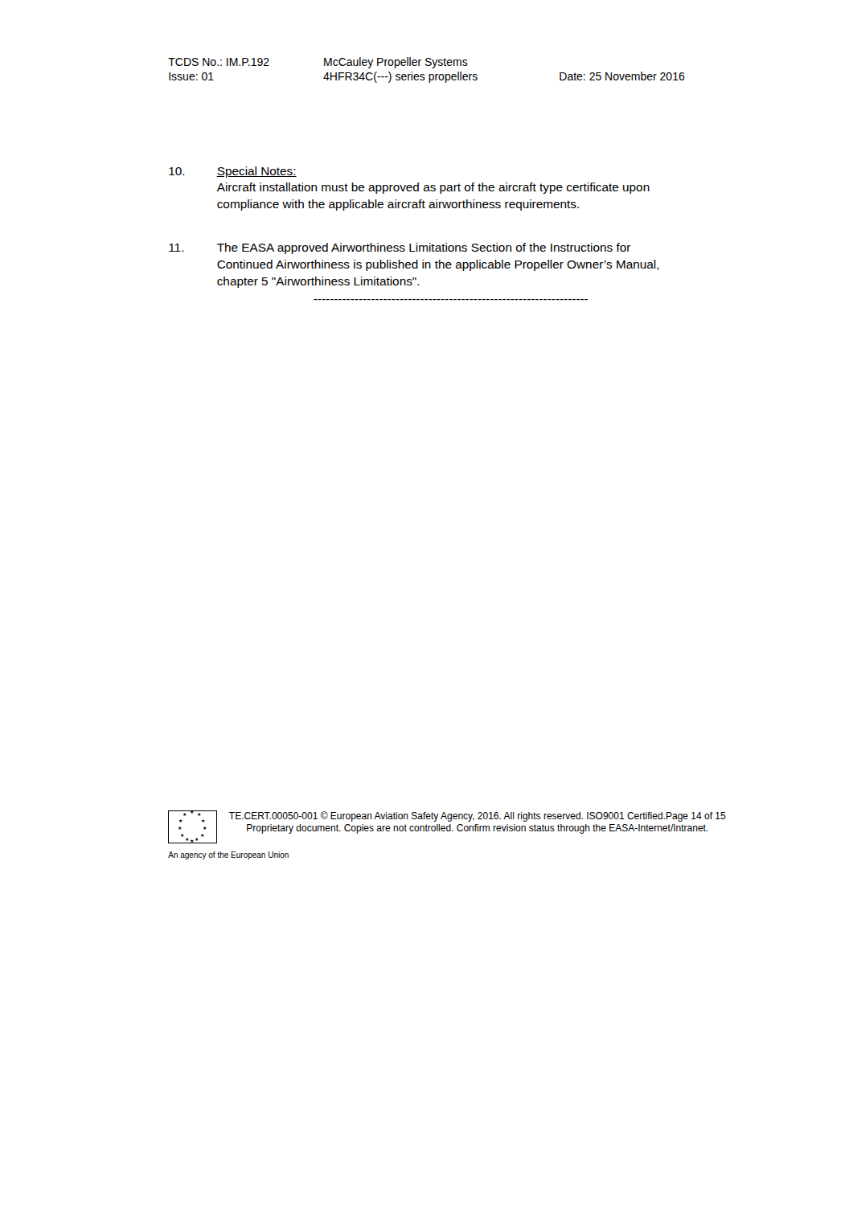TCDS No.: IM.P.192
McCauley Propeller Systems
Issue: 01
4HFR34C(---) series propellers
Date: 25 November 2016
10.
Special Notes:
Aircraft installation must be approved as part of the aircraft type certificate upon compliance with the applicable aircraft airworthiness requirements.
11.
The EASA approved Airworthiness Limitations Section of the Instructions for Continued Airworthiness is published in the applicable Propeller Owner’s Manual, chapter 5 "Airworthiness Limitations".
-------------------------------------------------------------------
★ ★ ★ ★ ★ ★ ★ ★ ★ ★ ★ ★
TE.CERT.00050-001 © European Aviation Safety Agency, 2016. All rights reserved. ISO9001 Certified. Page 14 of 15
Proprietary document. Copies are not controlled. Confirm revision status through the EASA-Internet/Intranet.
An agency of the European Union